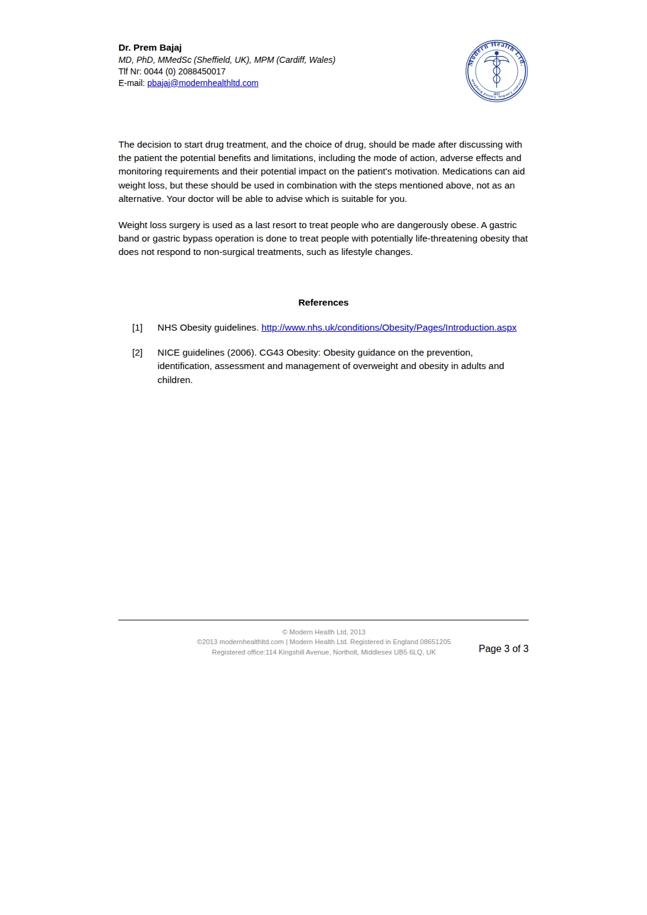Dr. Prem Bajaj
MD, PhD, MMedSc (Sheffield, UK), MPM (Cardiff, Wales)
Tlf Nr: 0044 (0) 2088450017
E-mail: pbajaj@modernhealthltd.com
Modern Health Ltd logo Modern Health Ltd. Greater London, United Kingdom 2013
The decision to start drug treatment, and the choice of drug, should be made after discussing with the patient the potential benefits and limitations, including the mode of action, adverse effects and monitoring requirements and their potential impact on the patient's motivation. Medications can aid weight loss, but these should be used in combination with the steps mentioned above, not as an alternative. Your doctor will be able to advise which is suitable for you.
Weight loss surgery is used as a last resort to treat people who are dangerously obese. A gastric band or gastric bypass operation is done to treat people with potentially life-threatening obesity that does not respond to non-surgical treatments, such as lifestyle changes.
References
NHS Obesity guidelines. http://www.nhs.uk/conditions/Obesity/Pages/Introduction.aspx
NICE guidelines (2006). CG43 Obesity: Obesity guidance on the prevention, identification, assessment and management of overweight and obesity in adults and children.
© Modern Health Ltd, 2013
©2013 modernhealthltd.com | Modern Health Ltd. Registered in England 08651205
Registered office:114 Kingshill Avenue, Northolt, Middlesex UB5 6LQ, UK
Page 3 of 3